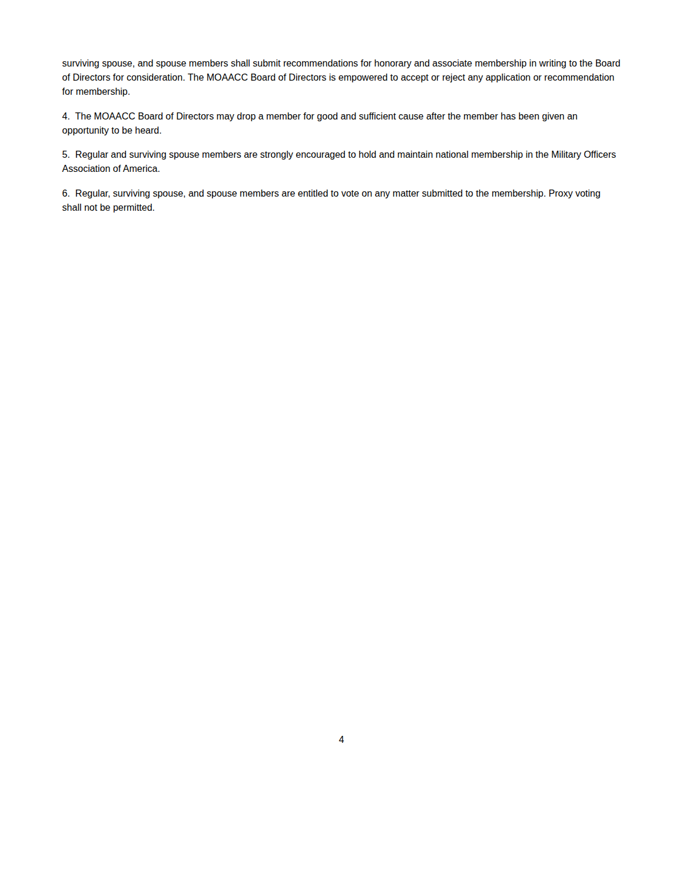surviving spouse, and spouse members shall submit recommendations for honorary and associate membership in writing to the Board of Directors for consideration. The MOAACC Board of Directors is empowered to accept or reject any application or recommendation for membership.
4. The MOAACC Board of Directors may drop a member for good and sufficient cause after the member has been given an opportunity to be heard.
5. Regular and surviving spouse members are strongly encouraged to hold and maintain national membership in the Military Officers Association of America.
6. Regular, surviving spouse, and spouse members are entitled to vote on any matter submitted to the membership. Proxy voting shall not be permitted.
4